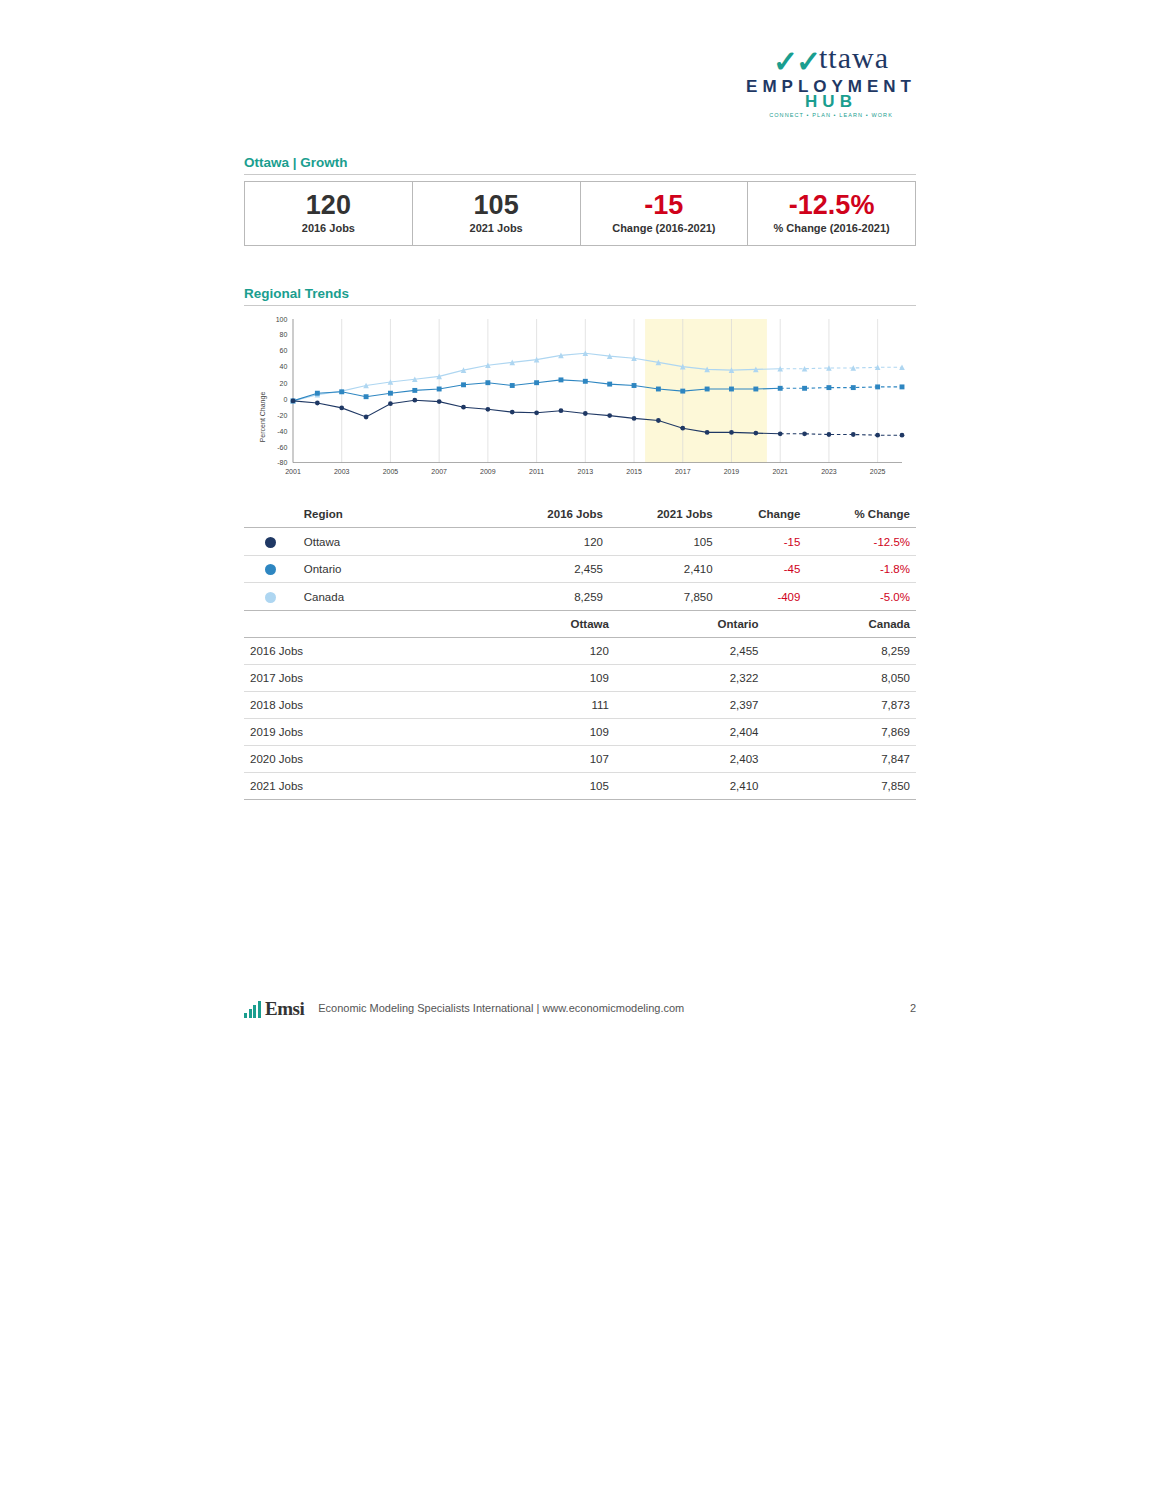✓✓ttawa
EMPLOYMENT
HUB
CONNECT • PLAN • LEARN • WORK
Ottawa | Growth
| 120 2016 Jobs | 105 2021 Jobs | -15 Change (2016-2021) | -12.5% % Change (2016-2021) |
Regional Trends
100 80 60 40 20 0 -20 -40 -60 -80 Percent Change 2001 2003 2005 2007 2009 2011 2013 2015 2017 2019 2021 2023 2025
| | Region | 2016 Jobs | 2021 Jobs | Change | % Change |
| --- | --- | --- | --- | --- | --- |
| | Ottawa | 120 | 105 | -15 | -12.5% |
| | Ontario | 2,455 | 2,410 | -45 | -1.8% |
| | Canada | 8,259 | 7,850 | -409 | -5.0% |
| | Ottawa | Ontario | Canada |
| --- | --- | --- | --- |
| 2016 Jobs | 120 | 2,455 | 8,259 |
| 2017 Jobs | 109 | 2,322 | 8,050 |
| 2018 Jobs | 111 | 2,397 | 7,873 |
| 2019 Jobs | 109 | 2,404 | 7,869 |
| 2020 Jobs | 107 | 2,403 | 7,847 |
| 2021 Jobs | 105 | 2,410 | 7,850 |
Emsi Economic Modeling Specialists International | www.economicmodeling.com 2